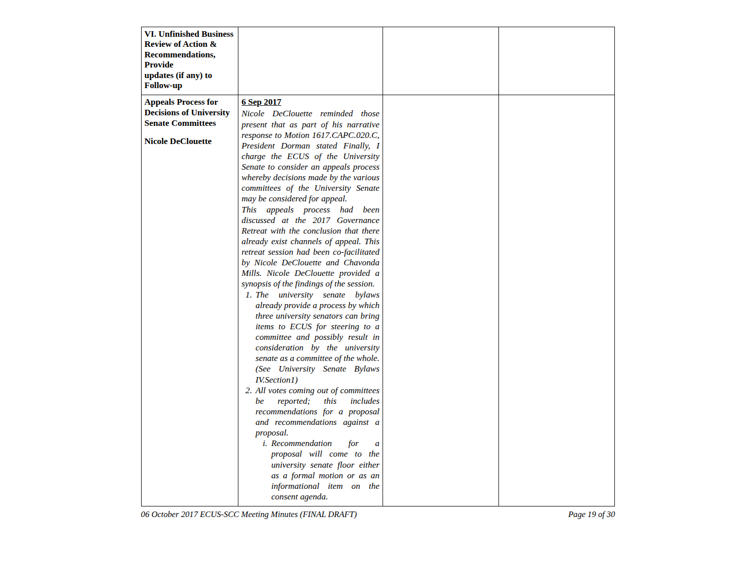| VI. Unfinished Business Review of Action & Recommendations, Provide updates (if any) to Follow-up | | | |
| Appeals Process for Decisions of University Senate Committees Nicole DeClouette | 6 Sep 2017 Nicole DeClouette reminded those present that as part of his narrative response to Motion 1617.CAPC.020.C, President Dorman stated Finally, I charge the ECUS of the University Senate to consider an appeals process whereby decisions made by the various committees of the University Senate may be considered for appeal. This appeals process had been discussed at the 2017 Governance Retreat with the conclusion that there already exist channels of appeal. This retreat session had been co-facilitated by Nicole DeClouette and Chavonda Mills. Nicole DeClouette provided a synopsis of the findings of the session. The university senate bylaws already provide a process by which three university senators can bring items to ECUS for steering to a committee and possibly result in consideration by the university senate as a committee of the whole. (See University Senate Bylaws IV.Section1) All votes coming out of committees be reported; this includes recommendations for a proposal and recommendations against a proposal. Recommendation for a proposal will come to the university senate floor either as a formal motion or as an informational item on the consent agenda. | | |
06 October 2017 ECUS-SCC Meeting Minutes (FINAL DRAFT)
Page 19 of 30